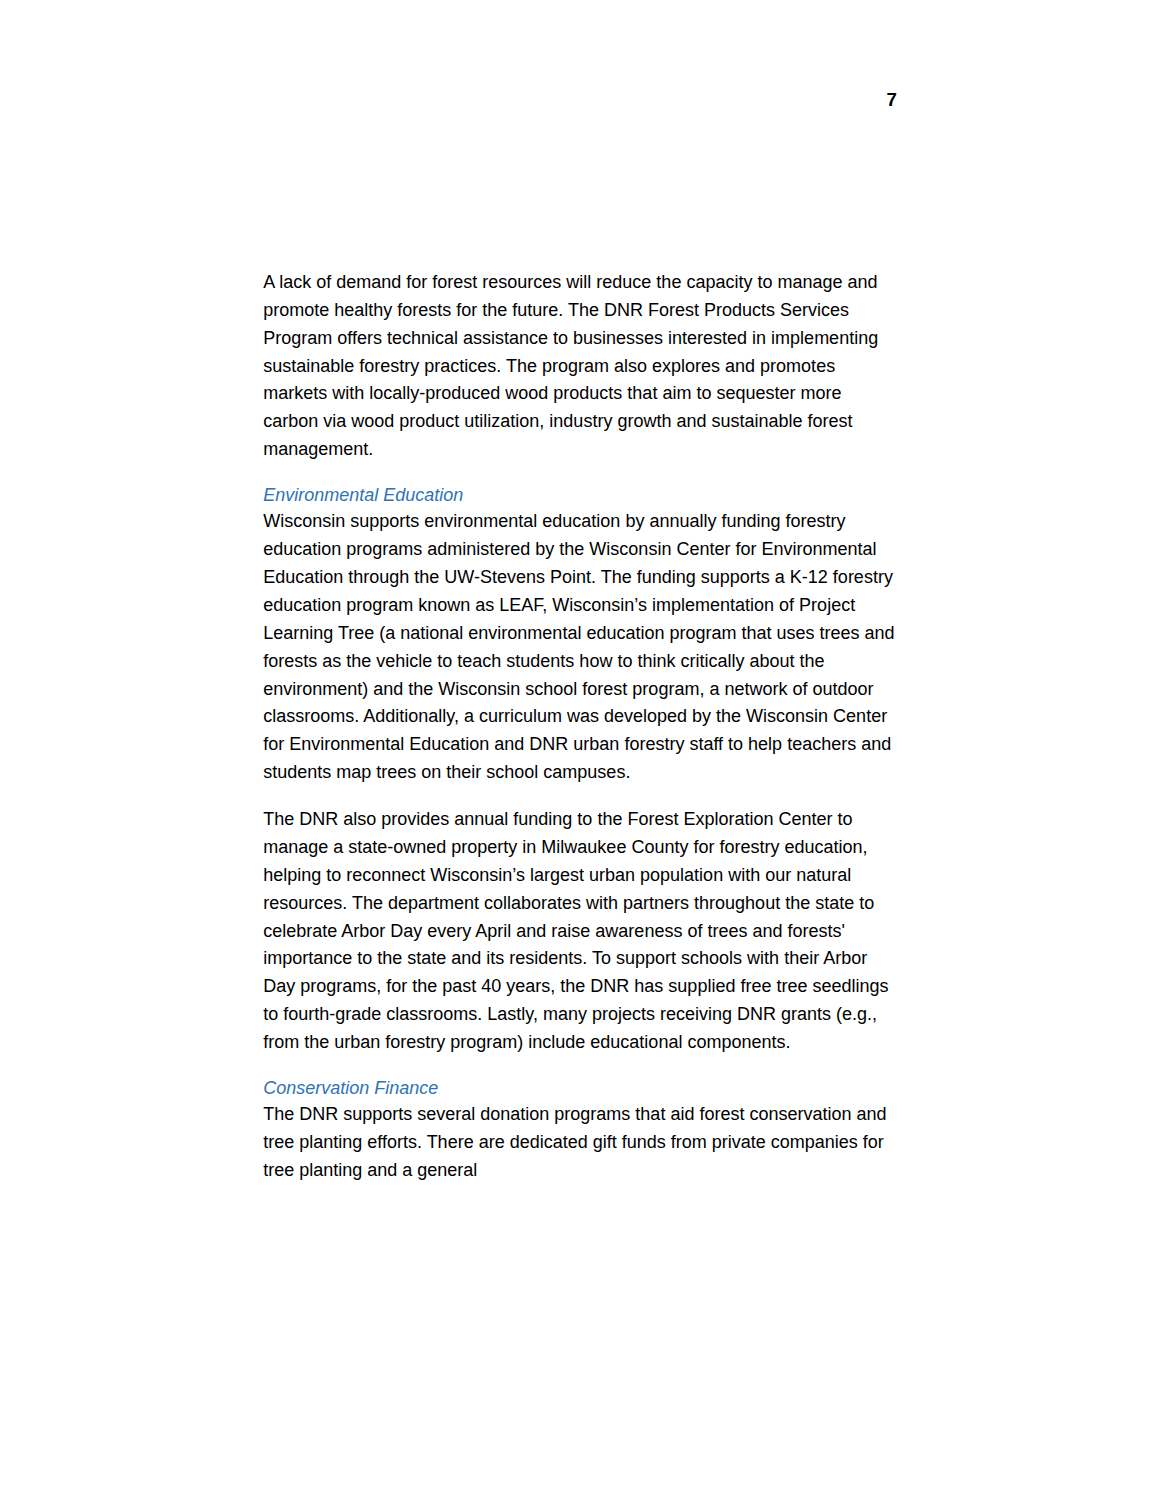7
A lack of demand for forest resources will reduce the capacity to manage and promote healthy forests for the future. The DNR Forest Products Services Program offers technical assistance to businesses interested in implementing sustainable forestry practices. The program also explores and promotes markets with locally-produced wood products that aim to sequester more carbon via wood product utilization, industry growth and sustainable forest management.
Environmental Education
Wisconsin supports environmental education by annually funding forestry education programs administered by the Wisconsin Center for Environmental Education through the UW-Stevens Point. The funding supports a K-12 forestry education program known as LEAF, Wisconsin’s implementation of Project Learning Tree (a national environmental education program that uses trees and forests as the vehicle to teach students how to think critically about the environment) and the Wisconsin school forest program, a network of outdoor classrooms. Additionally, a curriculum was developed by the Wisconsin Center for Environmental Education and DNR urban forestry staff to help teachers and students map trees on their school campuses.
The DNR also provides annual funding to the Forest Exploration Center to manage a state-owned property in Milwaukee County for forestry education, helping to reconnect Wisconsin’s largest urban population with our natural resources. The department collaborates with partners throughout the state to celebrate Arbor Day every April and raise awareness of trees and forests' importance to the state and its residents. To support schools with their Arbor Day programs, for the past 40 years, the DNR has supplied free tree seedlings to fourth-grade classrooms. Lastly, many projects receiving DNR grants (e.g., from the urban forestry program) include educational components.
Conservation Finance
The DNR supports several donation programs that aid forest conservation and tree planting efforts. There are dedicated gift funds from private companies for tree planting and a general